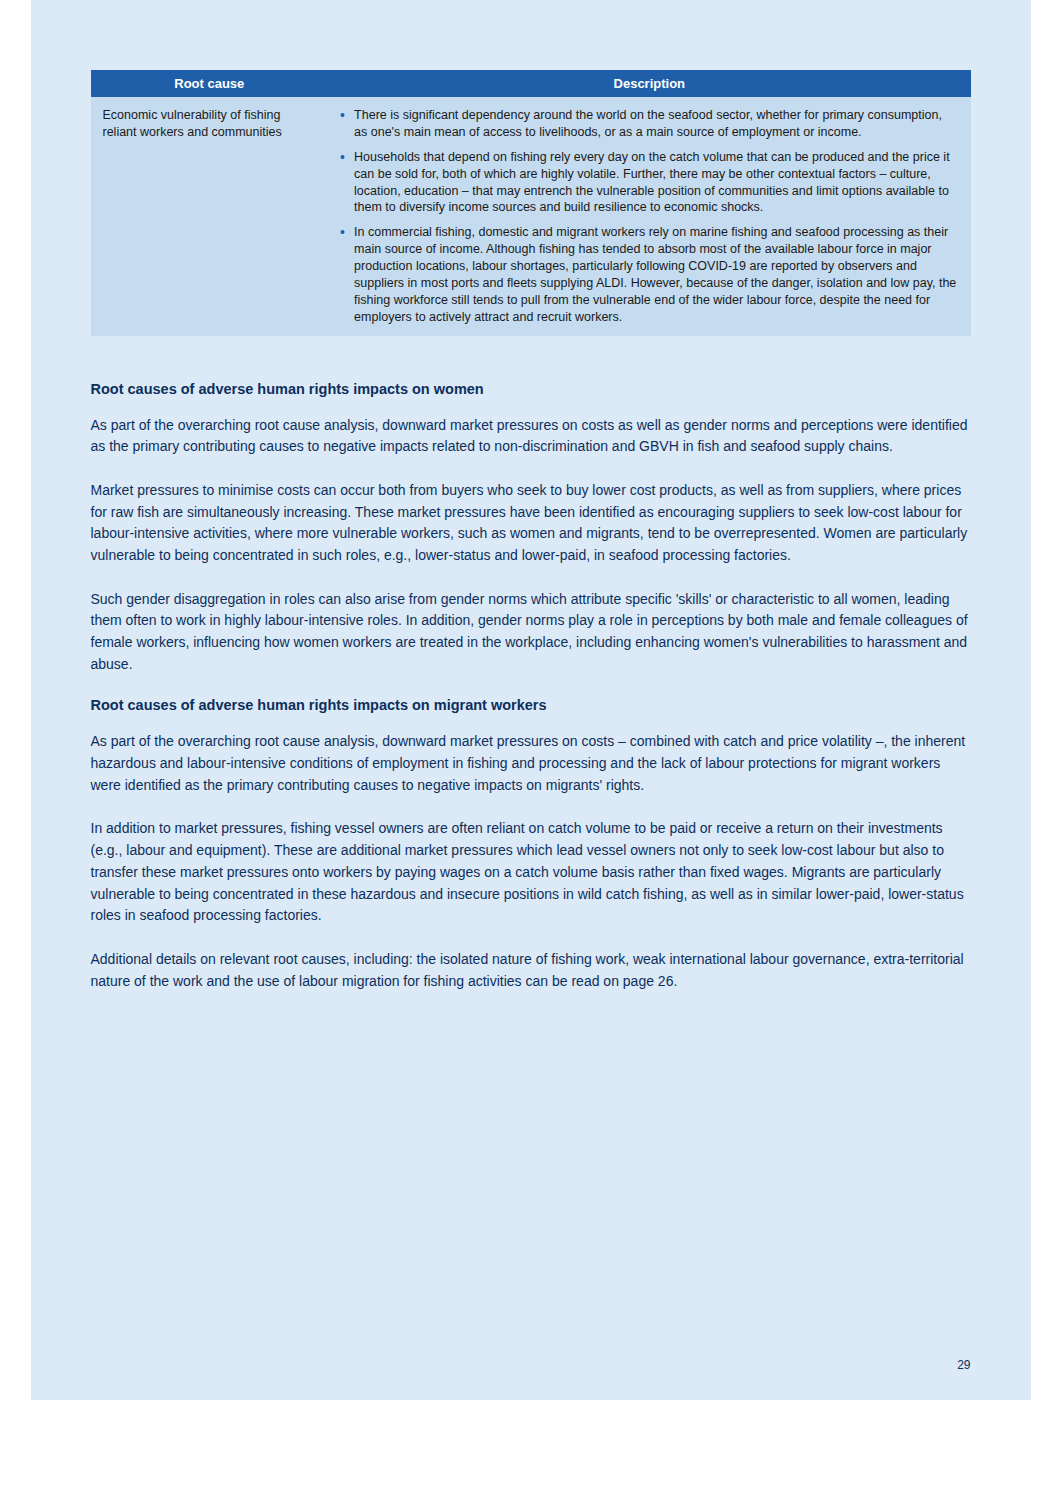| Root cause | Description |
| --- | --- |
| Economic vulnerability of fishing reliant workers and communities | There is significant dependency around the world on the seafood sector, whether for primary consumption, as one's main mean of access to livelihoods, or as a main source of employment or income. Households that depend on fishing rely every day on the catch volume that can be produced and the price it can be sold for, both of which are highly volatile. Further, there may be other contextual factors – culture, location, education – that may entrench the vulnerable position of communities and limit options available to them to diversify income sources and build resilience to economic shocks. In commercial fishing, domestic and migrant workers rely on marine fishing and seafood processing as their main source of income. Although fishing has tended to absorb most of the available labour force in major production locations, labour shortages, particularly following COVID-19 are reported by observers and suppliers in most ports and fleets supplying ALDI. However, because of the danger, isolation and low pay, the fishing workforce still tends to pull from the vulnerable end of the wider labour force, despite the need for employers to actively attract and recruit workers. |
Root causes of adverse human rights impacts on women
As part of the overarching root cause analysis, downward market pressures on costs as well as gender norms and perceptions were identified as the primary contributing causes to negative impacts related to non-discrimination and GBVH in fish and seafood supply chains.
Market pressures to minimise costs can occur both from buyers who seek to buy lower cost products, as well as from suppliers, where prices for raw fish are simultaneously increasing. These market pressures have been identified as encouraging suppliers to seek low-cost labour for labour-intensive activities, where more vulnerable workers, such as women and migrants, tend to be overrepresented. Women are particularly vulnerable to being concentrated in such roles, e.g., lower-status and lower-paid, in seafood processing factories.
Such gender disaggregation in roles can also arise from gender norms which attribute specific 'skills' or characteristic to all women, leading them often to work in highly labour-intensive roles. In addition, gender norms play a role in perceptions by both male and female colleagues of female workers, influencing how women workers are treated in the workplace, including enhancing women's vulnerabilities to harassment and abuse.
Root causes of adverse human rights impacts on migrant workers
As part of the overarching root cause analysis, downward market pressures on costs – combined with catch and price volatility –, the inherent hazardous and labour-intensive conditions of employment in fishing and processing and the lack of labour protections for migrant workers were identified as the primary contributing causes to negative impacts on migrants' rights.
In addition to market pressures, fishing vessel owners are often reliant on catch volume to be paid or receive a return on their investments (e.g., labour and equipment). These are additional market pressures which lead vessel owners not only to seek low-cost labour but also to transfer these market pressures onto workers by paying wages on a catch volume basis rather than fixed wages. Migrants are particularly vulnerable to being concentrated in these hazardous and insecure positions in wild catch fishing, as well as in similar lower-paid, lower-status roles in seafood processing factories.
Additional details on relevant root causes, including: the isolated nature of fishing work, weak international labour governance, extra-territorial nature of the work and the use of labour migration for fishing activities can be read on page 26.
29